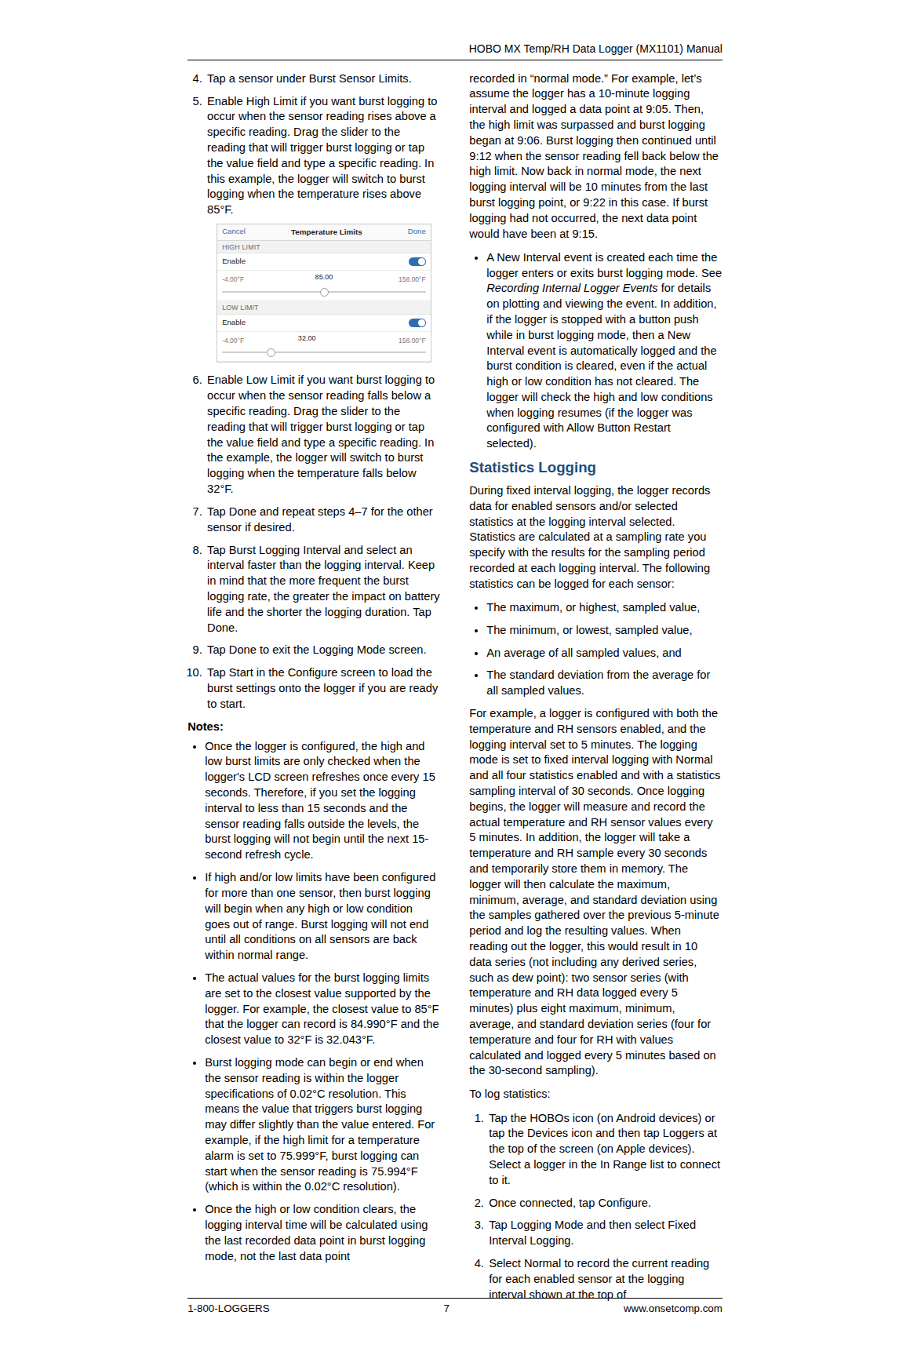HOBO MX Temp/RH Data Logger (MX1101) Manual
Tap a sensor under Burst Sensor Limits.
Enable High Limit if you want burst logging to occur when the sensor reading rises above a specific reading. Drag the slider to the reading that will trigger burst logging or tap the value field and type a specific reading. In this example, the logger will switch to burst logging when the temperature rises above 85°F.
Cancel Temperature Limits Done
HIGH LIMIT
Enable
-4.00°F 158.00°F
85.00
LOW LIMIT
Enable
-4.00°F 158.00°F
32.00
Enable Low Limit if you want burst logging to occur when the sensor reading falls below a specific reading. Drag the slider to the reading that will trigger burst logging or tap the value field and type a specific reading. In the example, the logger will switch to burst logging when the temperature falls below 32°F.
Tap Done and repeat steps 4–7 for the other sensor if desired.
Tap Burst Logging Interval and select an interval faster than the logging interval. Keep in mind that the more frequent the burst logging rate, the greater the impact on battery life and the shorter the logging duration. Tap Done.
Tap Done to exit the Logging Mode screen.
Tap Start in the Configure screen to load the burst settings onto the logger if you are ready to start.
Notes:
Once the logger is configured, the high and low burst limits are only checked when the logger's LCD screen refreshes once every 15 seconds. Therefore, if you set the logging interval to less than 15 seconds and the sensor reading falls outside the levels, the burst logging will not begin until the next 15-second refresh cycle.
If high and/or low limits have been configured for more than one sensor, then burst logging will begin when any high or low condition goes out of range. Burst logging will not end until all conditions on all sensors are back within normal range.
The actual values for the burst logging limits are set to the closest value supported by the logger. For example, the closest value to 85°F that the logger can record is 84.990°F and the closest value to 32°F is 32.043°F.
Burst logging mode can begin or end when the sensor reading is within the logger specifications of 0.02°C resolution. This means the value that triggers burst logging may differ slightly than the value entered. For example, if the high limit for a temperature alarm is set to 75.999°F, burst logging can start when the sensor reading is 75.994°F (which is within the 0.02°C resolution).
Once the high or low condition clears, the logging interval time will be calculated using the last recorded data point in burst logging mode, not the last data point
recorded in “normal mode.” For example, let’s assume the logger has a 10-minute logging interval and logged a data point at 9:05. Then, the high limit was surpassed and burst logging began at 9:06. Burst logging then continued until 9:12 when the sensor reading fell back below the high limit. Now back in normal mode, the next logging interval will be 10 minutes from the last burst logging point, or 9:22 in this case. If burst logging had not occurred, the next data point would have been at 9:15.
A New Interval event is created each time the logger enters or exits burst logging mode. See Recording Internal Logger Events for details on plotting and viewing the event. In addition, if the logger is stopped with a button push while in burst logging mode, then a New Interval event is automatically logged and the burst condition is cleared, even if the actual high or low condition has not cleared. The logger will check the high and low conditions when logging resumes (if the logger was configured with Allow Button Restart selected).
Statistics Logging
During fixed interval logging, the logger records data for enabled sensors and/or selected statistics at the logging interval selected. Statistics are calculated at a sampling rate you specify with the results for the sampling period recorded at each logging interval. The following statistics can be logged for each sensor:
The maximum, or highest, sampled value,
The minimum, or lowest, sampled value,
An average of all sampled values, and
The standard deviation from the average for all sampled values.
For example, a logger is configured with both the temperature and RH sensors enabled, and the logging interval set to 5 minutes. The logging mode is set to fixed interval logging with Normal and all four statistics enabled and with a statistics sampling interval of 30 seconds. Once logging begins, the logger will measure and record the actual temperature and RH sensor values every 5 minutes. In addition, the logger will take a temperature and RH sample every 30 seconds and temporarily store them in memory. The logger will then calculate the maximum, minimum, average, and standard deviation using the samples gathered over the previous 5-minute period and log the resulting values. When reading out the logger, this would result in 10 data series (not including any derived series, such as dew point): two sensor series (with temperature and RH data logged every 5 minutes) plus eight maximum, minimum, average, and standard deviation series (four for temperature and four for RH with values calculated and logged every 5 minutes based on the 30-second sampling).
To log statistics:
Tap the HOBOs icon (on Android devices) or tap the Devices icon and then tap Loggers at the top of the screen (on Apple devices). Select a logger in the In Range list to connect to it.
Once connected, tap Configure.
Tap Logging Mode and then select Fixed Interval Logging.
Select Normal to record the current reading for each enabled sensor at the logging interval shown at the top of
1-800-LOGGERS 7 www.onsetcomp.com